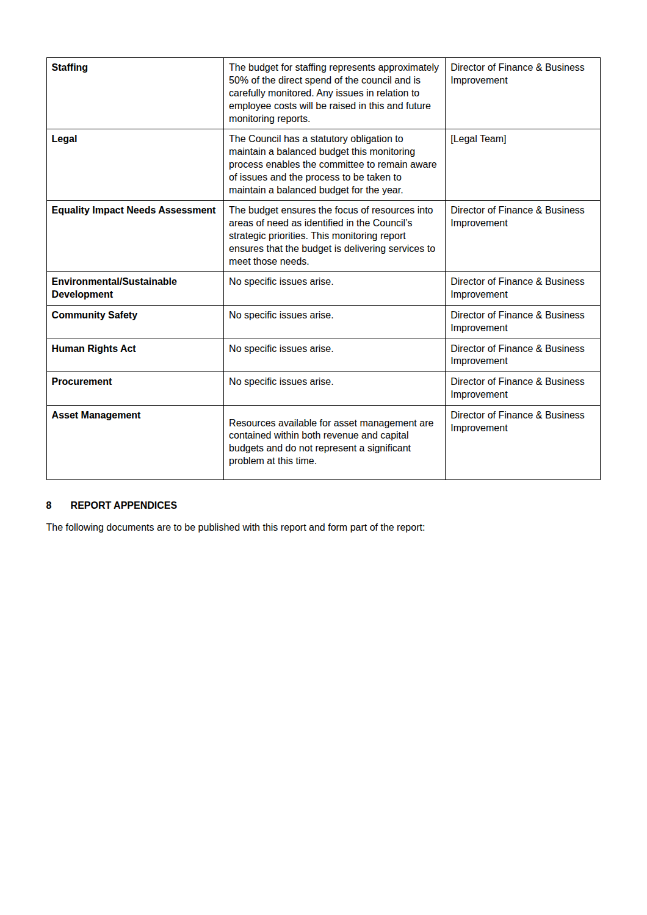| Staffing | The budget for staffing represents approximately 50% of the direct spend of the council and is carefully monitored. Any issues in relation to employee costs will be raised in this and future monitoring reports. | Director of Finance & Business Improvement |
| Legal | The Council has a statutory obligation to maintain a balanced budget this monitoring process enables the committee to remain aware of issues and the process to be taken to maintain a balanced budget for the year. | [Legal Team] |
| Equality Impact Needs Assessment | The budget ensures the focus of resources into areas of need as identified in the Council’s strategic priorities. This monitoring report ensures that the budget is delivering services to meet those needs. | Director of Finance & Business Improvement |
| Environmental/Sustainable Development | No specific issues arise. | Director of Finance & Business Improvement |
| Community Safety | No specific issues arise. | Director of Finance & Business Improvement |
| Human Rights Act | No specific issues arise. | Director of Finance & Business Improvement |
| Procurement | No specific issues arise. | Director of Finance & Business Improvement |
| Asset Management | Resources available for asset management are contained within both revenue and capital budgets and do not represent a significant problem at this time. | Director of Finance & Business Improvement |
8 REPORT APPENDICES
The following documents are to be published with this report and form part of the report: